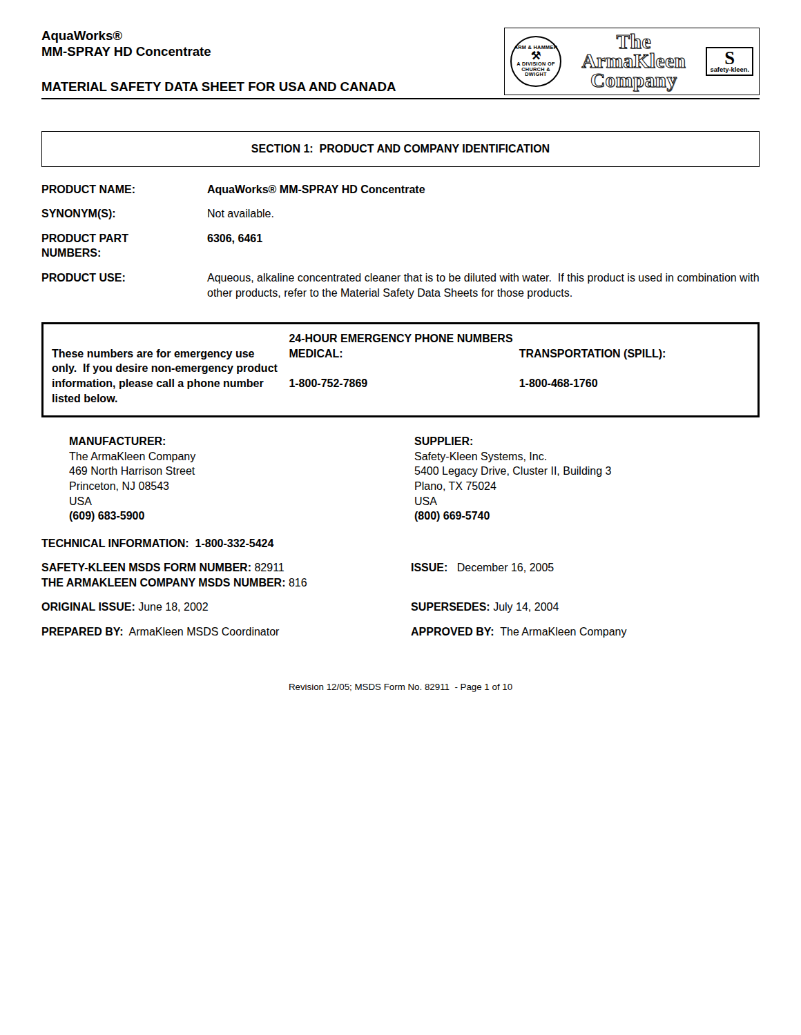ARM & HAMMER ⚒ A DIVISION OF CHURCH & DWIGHT
The ArmaKleen
Company
S safety-kleen.
AquaWorks®
MM-SPRAY HD Concentrate
MATERIAL SAFETY DATA SHEET FOR USA AND CANADA
SECTION 1: PRODUCT AND COMPANY IDENTIFICATION
| PRODUCT NAME: | AquaWorks® MM-SPRAY HD Concentrate |
| SYNONYM(S): | Not available. |
| PRODUCT PART NUMBERS: | 6306, 6461 |
| PRODUCT USE: | Aqueous, alkaline concentrated cleaner that is to be diluted with water. If this product is used in combination with other products, refer to the Material Safety Data Sheets for those products. |
| | 24-HOUR EMERGENCY PHONE NUMBERS |
| These numbers are for emergency use only. If you desire non-emergency product information, please call a phone number listed below. | MEDICAL: 1-800-752-7869 | TRANSPORTATION (SPILL): 1-800-468-1760 |
| MANUFACTURER: The ArmaKleen Company 469 North Harrison Street Princeton, NJ 08543 USA (609) 683-5900 | SUPPLIER: Safety-Kleen Systems, Inc. 5400 Legacy Drive, Cluster II, Building 3 Plano, TX 75024 USA (800) 669-5740 |
TECHNICAL INFORMATION: 1-800-332-5424
SAFETY-KLEEN MSDS FORM NUMBER: 82911
THE ARMAKLEEN COMPANY MSDS NUMBER: 816
ISSUE: December 16, 2005
ORIGINAL ISSUE: June 18, 2002
SUPERSEDES: July 14, 2004
PREPARED BY: ArmaKleen MSDS Coordinator
APPROVED BY: The ArmaKleen Company
Revision 12/05; MSDS Form No. 82911 - Page 1 of 10